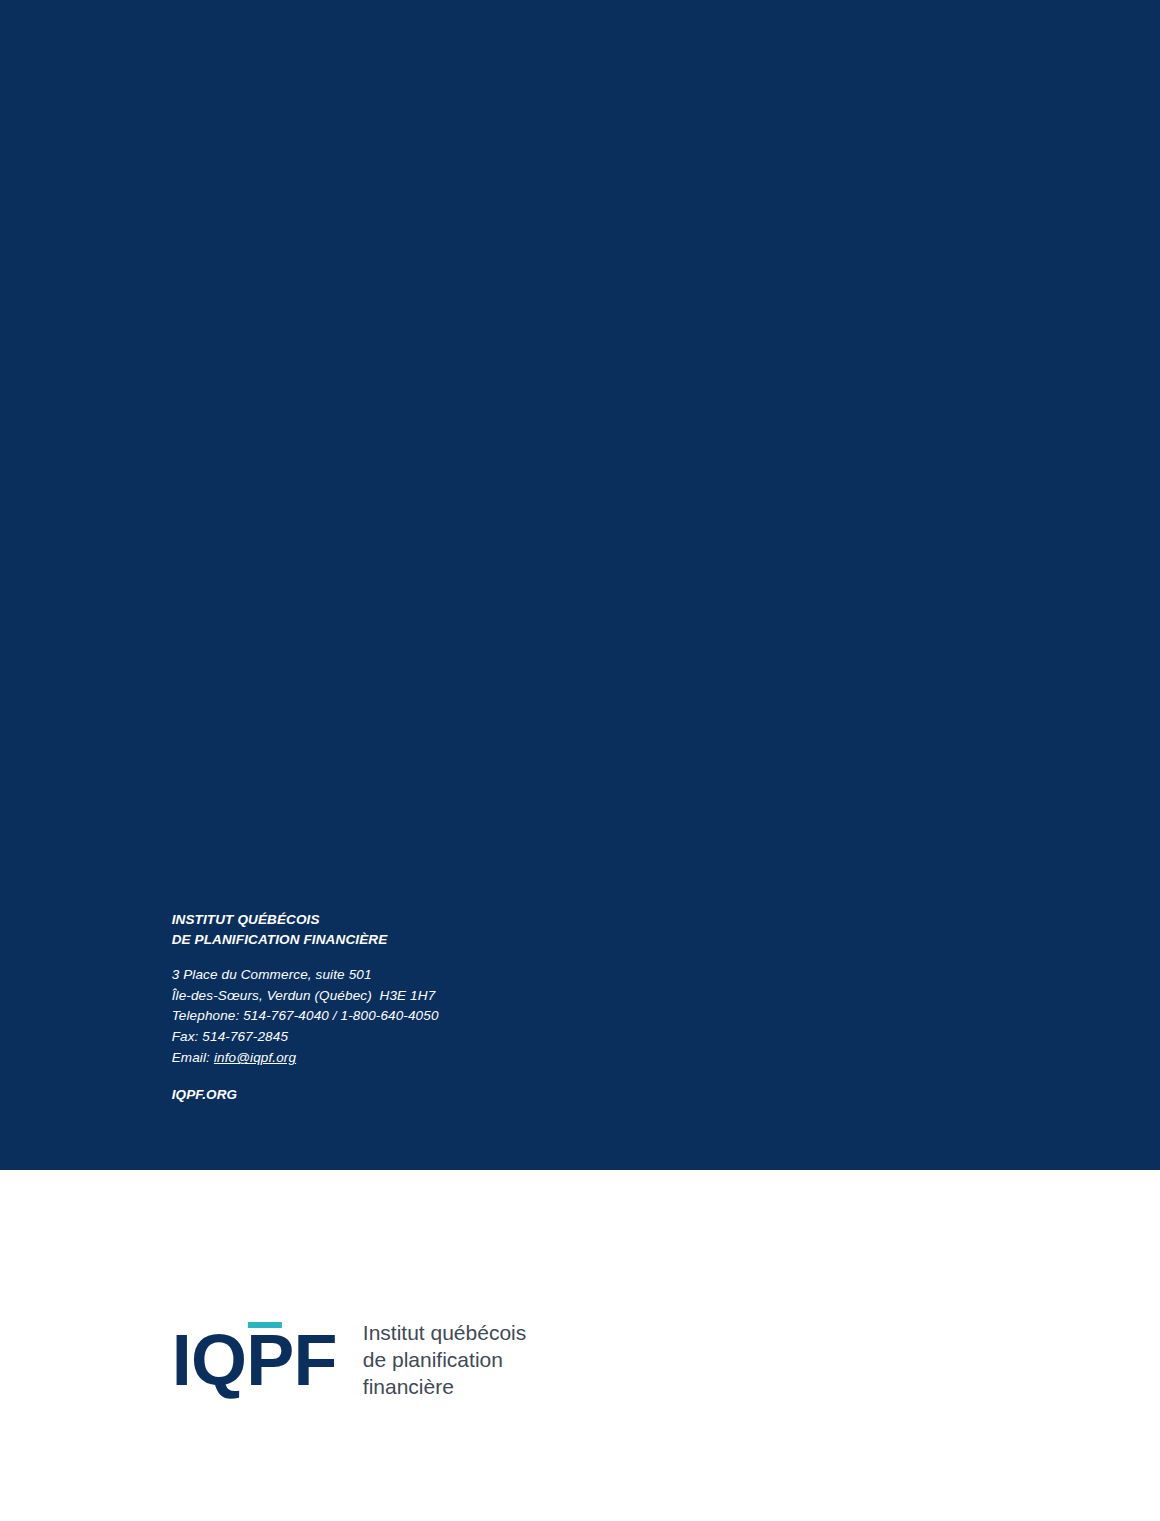INSTITUT QUÉBÉCOIS
DE PLANIFICATION FINANCIÈRE
3 Place du Commerce, suite 501
Île-des-Sœurs, Verdun (Québec) H3E 1H7
Telephone: 514-767-4040 / 1-800-640-4050
Fax: 514-767-2845
Email: info@iqpf.org
IQPF.ORG
IQPF
Institut québécois
de planification
financière